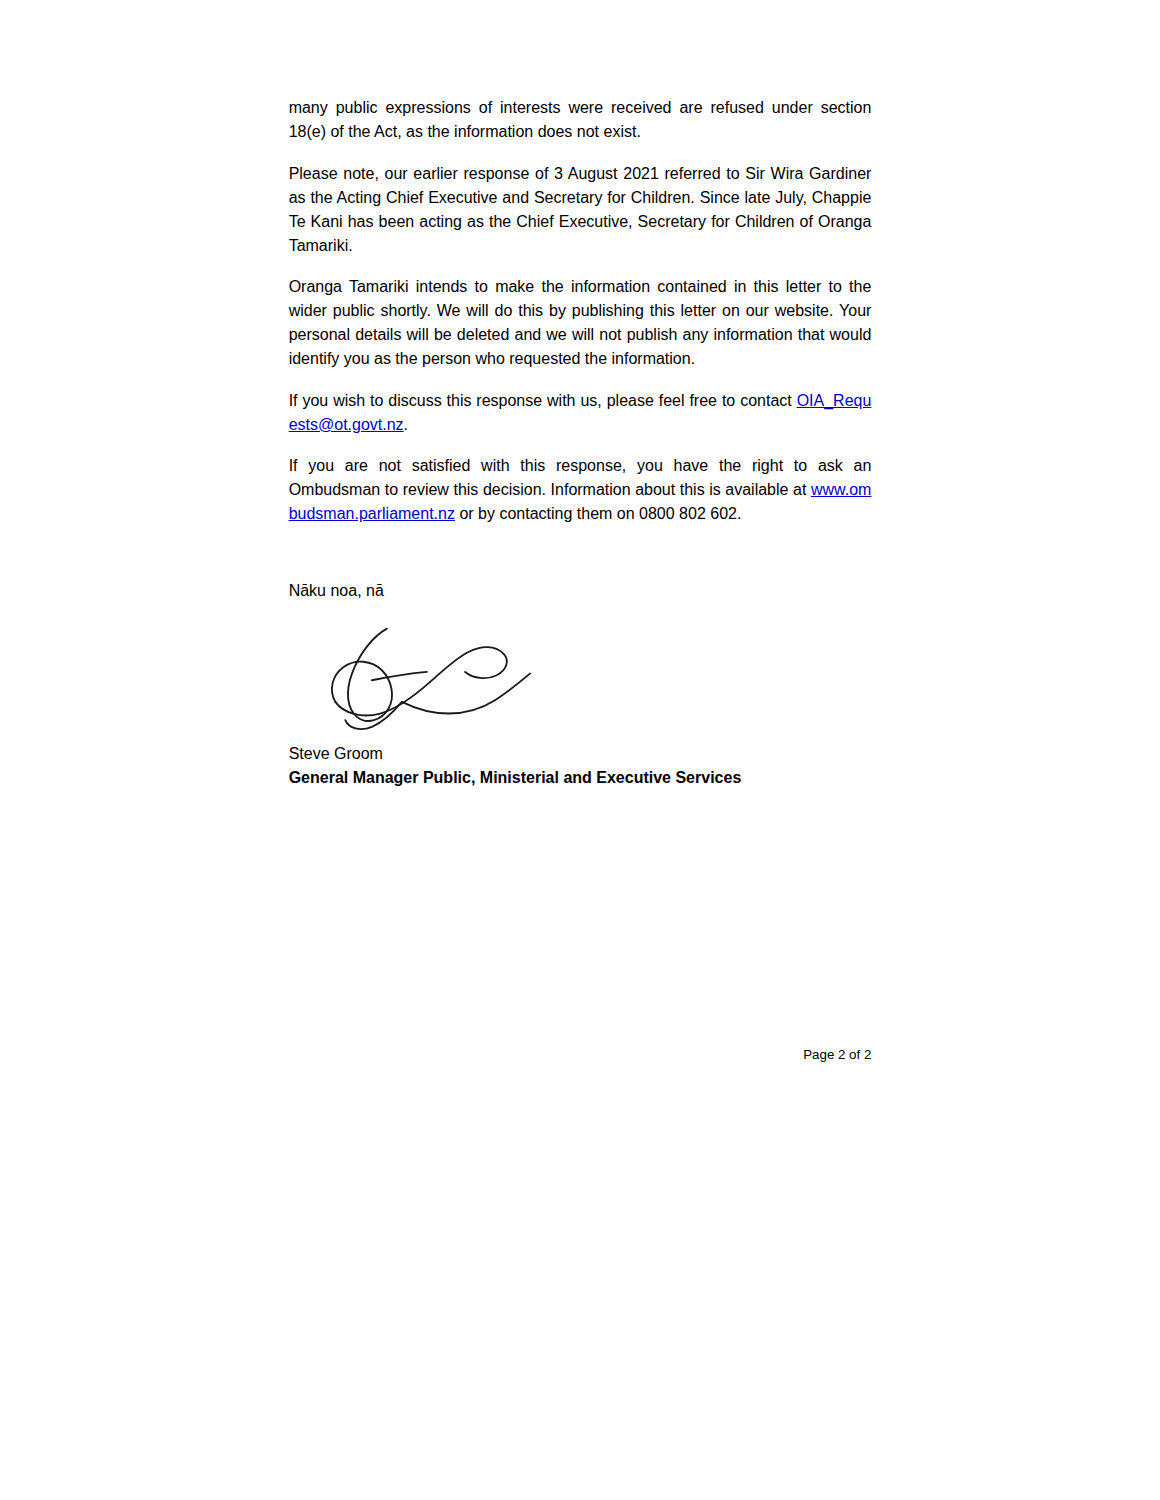many public expressions of interests were received are refused under section 18(e) of the Act, as the information does not exist.
Please note, our earlier response of 3 August 2021 referred to Sir Wira Gardiner as the Acting Chief Executive and Secretary for Children. Since late July, Chappie Te Kani has been acting as the Chief Executive, Secretary for Children of Oranga Tamariki.
Oranga Tamariki intends to make the information contained in this letter to the wider public shortly. We will do this by publishing this letter on our website. Your personal details will be deleted and we will not publish any information that would identify you as the person who requested the information.
If you wish to discuss this response with us, please feel free to contact OIA_Requests@ot.govt.nz.
If you are not satisfied with this response, you have the right to ask an Ombudsman to review this decision. Information about this is available at www.ombudsman.parliament.nz or by contacting them on 0800 802 602.
Nāku noa, nā
Steve Groom
General Manager Public, Ministerial and Executive Services
Page 2 of 2